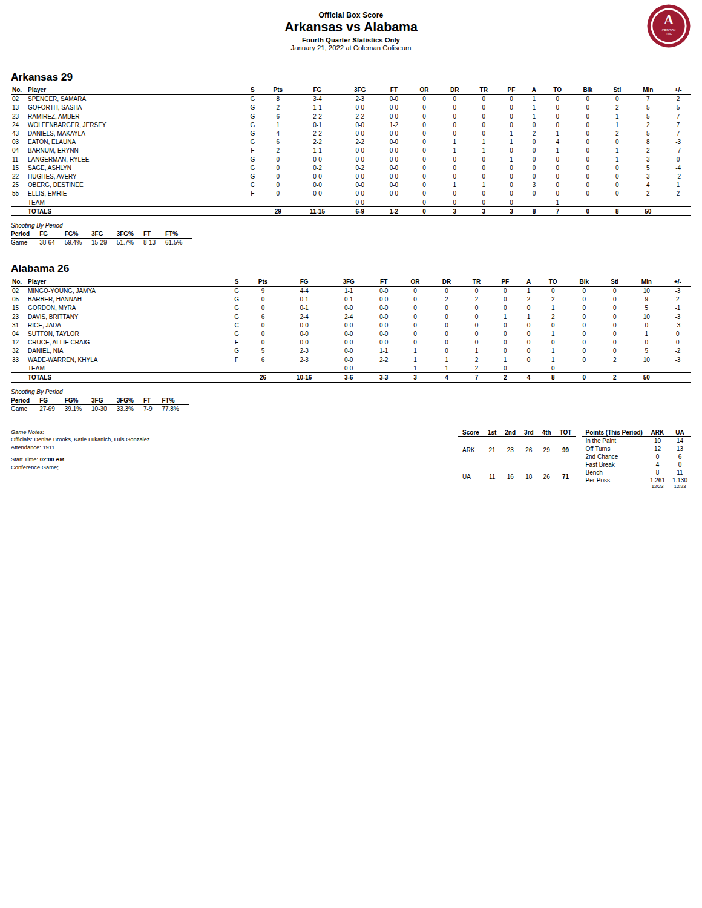A CRIMSON TIDE
Official Box Score
Arkansas vs Alabama
Fourth Quarter Statistics Only
January 21, 2022 at Coleman Coliseum
Arkansas 29
| No. | Player | S | Pts | FG | 3FG | FT | OR | DR | TR | PF | A | TO | Blk | Stl | Min | +/- |
| --- | --- | --- | --- | --- | --- | --- | --- | --- | --- | --- | --- | --- | --- | --- | --- | --- |
| 02 | SPENCER, SAMARA | G | 8 | 3-4 | 2-3 | 0-0 | 0 | 0 | 0 | 0 | 1 | 0 | 0 | 0 | 7 | 2 |
| 13 | GOFORTH, SASHA | G | 2 | 1-1 | 0-0 | 0-0 | 0 | 0 | 0 | 0 | 1 | 0 | 0 | 2 | 5 | 5 |
| 23 | RAMIREZ, AMBER | G | 6 | 2-2 | 2-2 | 0-0 | 0 | 0 | 0 | 0 | 1 | 0 | 0 | 1 | 5 | 7 |
| 24 | WOLFENBARGER, JERSEY | G | 1 | 0-1 | 0-0 | 1-2 | 0 | 0 | 0 | 0 | 0 | 0 | 0 | 1 | 2 | 7 |
| 43 | DANIELS, MAKAYLA | G | 4 | 2-2 | 0-0 | 0-0 | 0 | 0 | 0 | 1 | 2 | 1 | 0 | 2 | 5 | 7 |
| 03 | EATON, ELAUNA | G | 6 | 2-2 | 2-2 | 0-0 | 0 | 1 | 1 | 1 | 0 | 4 | 0 | 0 | 8 | -3 |
| 04 | BARNUM, ERYNN | F | 2 | 1-1 | 0-0 | 0-0 | 0 | 1 | 1 | 0 | 0 | 1 | 0 | 1 | 2 | -7 |
| 11 | LANGERMAN, RYLEE | G | 0 | 0-0 | 0-0 | 0-0 | 0 | 0 | 0 | 1 | 0 | 0 | 0 | 1 | 3 | 0 |
| 15 | SAGE, ASHLYN | G | 0 | 0-2 | 0-2 | 0-0 | 0 | 0 | 0 | 0 | 0 | 0 | 0 | 0 | 5 | -4 |
| 22 | HUGHES, AVERY | G | 0 | 0-0 | 0-0 | 0-0 | 0 | 0 | 0 | 0 | 0 | 0 | 0 | 0 | 3 | -2 |
| 25 | OBERG, DESTINEE | C | 0 | 0-0 | 0-0 | 0-0 | 0 | 1 | 1 | 0 | 3 | 0 | 0 | 0 | 4 | 1 |
| 55 | ELLIS, EMRIE | F | 0 | 0-0 | 0-0 | 0-0 | 0 | 0 | 0 | 0 | 0 | 0 | 0 | 0 | 2 | 2 |
| | TEAM | | | | 0-0 | | 0 | 0 | 0 | 0 | | 1 | | | | |
| | TOTALS | | 29 | 11-15 | 6-9 | 1-2 | 0 | 3 | 3 | 3 | 8 | 7 | 0 | 8 | 50 | |
Shooting By Period
| Period | FG | FG% | 3FG | 3FG% | FT | FT% |
| --- | --- | --- | --- | --- | --- | --- |
| Game | 38-64 | 59.4% | 15-29 | 51.7% | 8-13 | 61.5% |
Alabama 26
| No. | Player | S | Pts | FG | 3FG | FT | OR | DR | TR | PF | A | TO | Blk | Stl | Min | +/- |
| --- | --- | --- | --- | --- | --- | --- | --- | --- | --- | --- | --- | --- | --- | --- | --- | --- |
| 02 | MINGO-YOUNG, JAMYA | G | 9 | 4-4 | 1-1 | 0-0 | 0 | 0 | 0 | 0 | 1 | 0 | 0 | 0 | 10 | -3 |
| 05 | BARBER, HANNAH | G | 0 | 0-1 | 0-1 | 0-0 | 0 | 2 | 2 | 0 | 2 | 2 | 0 | 0 | 9 | 2 |
| 15 | GORDON, MYRA | G | 0 | 0-1 | 0-0 | 0-0 | 0 | 0 | 0 | 0 | 0 | 1 | 0 | 0 | 5 | -1 |
| 23 | DAVIS, BRITTANY | G | 6 | 2-4 | 2-4 | 0-0 | 0 | 0 | 0 | 1 | 1 | 2 | 0 | 0 | 10 | -3 |
| 31 | RICE, JADA | C | 0 | 0-0 | 0-0 | 0-0 | 0 | 0 | 0 | 0 | 0 | 0 | 0 | 0 | 0 | -3 |
| 04 | SUTTON, TAYLOR | G | 0 | 0-0 | 0-0 | 0-0 | 0 | 0 | 0 | 0 | 0 | 1 | 0 | 0 | 1 | 0 |
| 12 | CRUCE, ALLIE CRAIG | F | 0 | 0-0 | 0-0 | 0-0 | 0 | 0 | 0 | 0 | 0 | 0 | 0 | 0 | 0 | 0 |
| 32 | DANIEL, NIA | G | 5 | 2-3 | 0-0 | 1-1 | 1 | 0 | 1 | 0 | 0 | 1 | 0 | 0 | 5 | -2 |
| 33 | WADE-WARREN, KHYLA | F | 6 | 2-3 | 0-0 | 2-2 | 1 | 1 | 2 | 1 | 0 | 1 | 0 | 2 | 10 | -3 |
| | TEAM | | | | 0-0 | | 1 | 1 | 2 | 0 | | 0 | | | | |
| | TOTALS | | 26 | 10-16 | 3-6 | 3-3 | 3 | 4 | 7 | 2 | 4 | 8 | 0 | 2 | 50 | |
Shooting By Period
| Period | FG | FG% | 3FG | 3FG% | FT | FT% |
| --- | --- | --- | --- | --- | --- | --- |
| Game | 27-69 | 39.1% | 10-30 | 33.3% | 7-9 | 77.8% |
Game Notes:
Officials: Denise Brooks, Katie Lukanich, Luis Gonzalez
Attendance: 1911
Start Time: 02:00 AM
Conference Game;
| Score | 1st | 2nd | 3rd | 4th | TOT |
| --- | --- | --- | --- | --- | --- |
| ARK | 21 | 23 | 26 | 29 | 99 |
| UA | 11 | 16 | 18 | 26 | 71 |
| Points (This Period) | ARK | UA |
| --- | --- | --- |
| In the Paint | 10 | 14 |
| Off Turns | 12 | 13 |
| 2nd Chance | 0 | 6 |
| Fast Break | 4 | 0 |
| Bench | 8 | 11 |
| Per Poss | 1.261 12/23 | 1.130 12/23 |